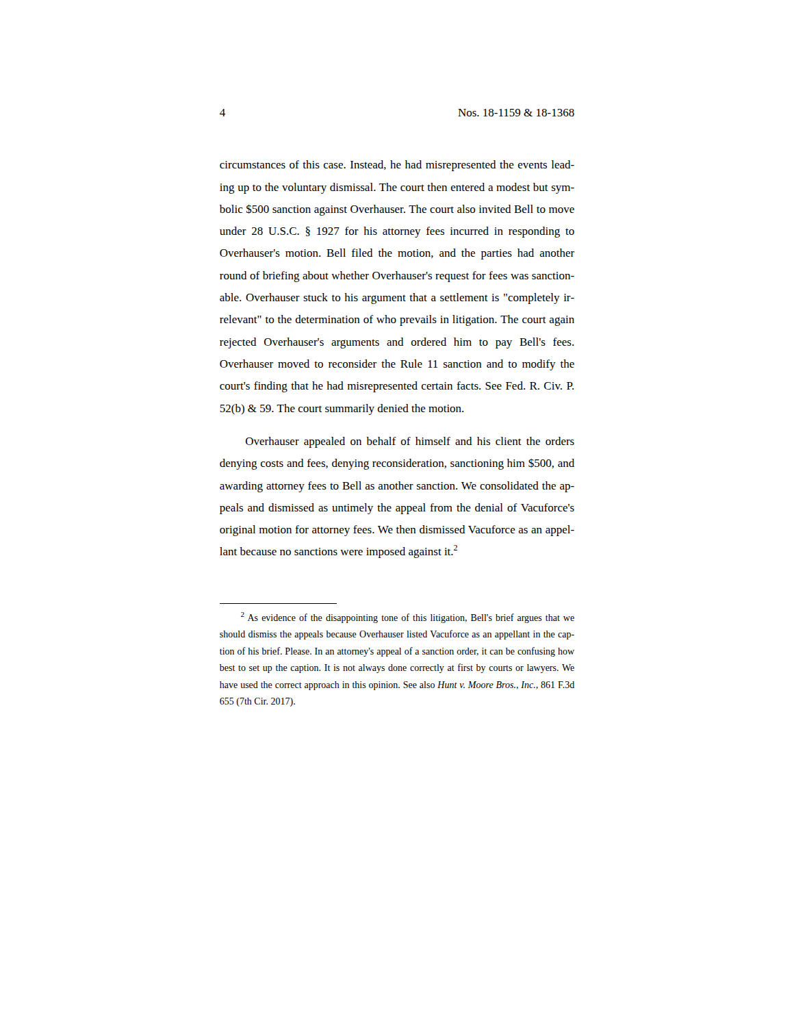4 Nos. 18-1159 & 18-1368
circumstances of this case. Instead, he had misrepresented the events leading up to the voluntary dismissal. The court then entered a modest but symbolic $500 sanction against Overhauser. The court also invited Bell to move under 28 U.S.C. § 1927 for his attorney fees incurred in responding to Overhauser's motion. Bell filed the motion, and the parties had another round of briefing about whether Overhauser's request for fees was sanctionable. Overhauser stuck to his argument that a settlement is "completely irrelevant" to the determination of who prevails in litigation. The court again rejected Overhauser's arguments and ordered him to pay Bell's fees. Overhauser moved to reconsider the Rule 11 sanction and to modify the court's finding that he had misrepresented certain facts. See Fed. R. Civ. P. 52(b) & 59. The court summarily denied the motion.
Overhauser appealed on behalf of himself and his client the orders denying costs and fees, denying reconsideration, sanctioning him $500, and awarding attorney fees to Bell as another sanction. We consolidated the appeals and dismissed as untimely the appeal from the denial of Vacuforce's original motion for attorney fees. We then dismissed Vacuforce as an appellant because no sanctions were imposed against it.2
2 As evidence of the disappointing tone of this litigation, Bell's brief argues that we should dismiss the appeals because Overhauser listed Vacuforce as an appellant in the caption of his brief. Please. In an attorney's appeal of a sanction order, it can be confusing how best to set up the caption. It is not always done correctly at first by courts or lawyers. We have used the correct approach in this opinion. See also Hunt v. Moore Bros., Inc., 861 F.3d 655 (7th Cir. 2017).